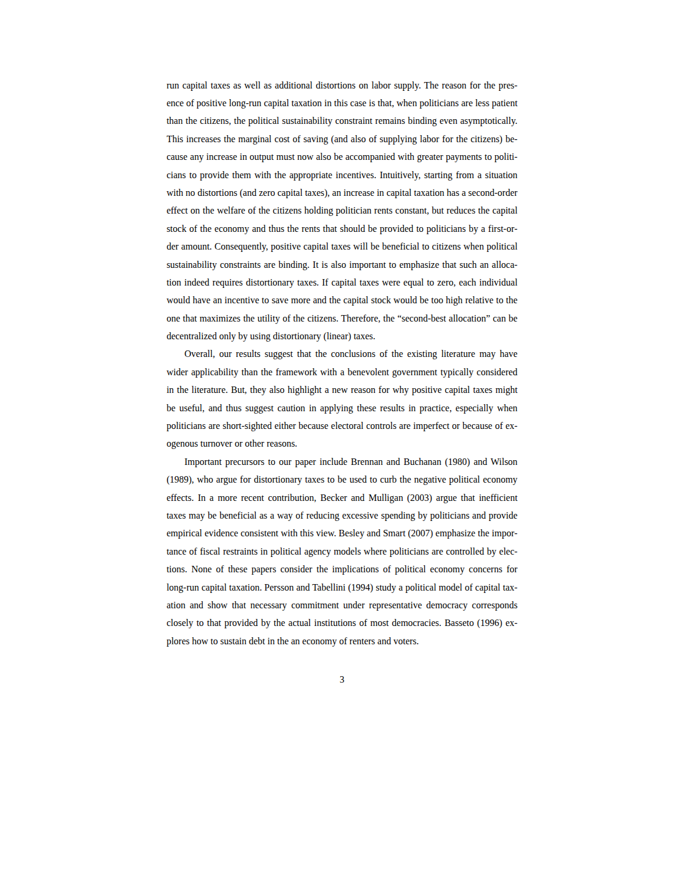run capital taxes as well as additional distortions on labor supply. The reason for the presence of positive long-run capital taxation in this case is that, when politicians are less patient than the citizens, the political sustainability constraint remains binding even asymptotically. This increases the marginal cost of saving (and also of supplying labor for the citizens) because any increase in output must now also be accompanied with greater payments to politicians to provide them with the appropriate incentives. Intuitively, starting from a situation with no distortions (and zero capital taxes), an increase in capital taxation has a second-order effect on the welfare of the citizens holding politician rents constant, but reduces the capital stock of the economy and thus the rents that should be provided to politicians by a first-order amount. Consequently, positive capital taxes will be beneficial to citizens when political sustainability constraints are binding. It is also important to emphasize that such an allocation indeed requires distortionary taxes. If capital taxes were equal to zero, each individual would have an incentive to save more and the capital stock would be too high relative to the one that maximizes the utility of the citizens. Therefore, the “second-best allocation” can be decentralized only by using distortionary (linear) taxes.
Overall, our results suggest that the conclusions of the existing literature may have wider applicability than the framework with a benevolent government typically considered in the literature. But, they also highlight a new reason for why positive capital taxes might be useful, and thus suggest caution in applying these results in practice, especially when politicians are short-sighted either because electoral controls are imperfect or because of exogenous turnover or other reasons.
Important precursors to our paper include Brennan and Buchanan (1980) and Wilson (1989), who argue for distortionary taxes to be used to curb the negative political economy effects. In a more recent contribution, Becker and Mulligan (2003) argue that inefficient taxes may be beneficial as a way of reducing excessive spending by politicians and provide empirical evidence consistent with this view. Besley and Smart (2007) emphasize the importance of fiscal restraints in political agency models where politicians are controlled by elections. None of these papers consider the implications of political economy concerns for long-run capital taxation. Persson and Tabellini (1994) study a political model of capital taxation and show that necessary commitment under representative democracy corresponds closely to that provided by the actual institutions of most democracies. Basseto (1996) explores how to sustain debt in the an economy of renters and voters.
3